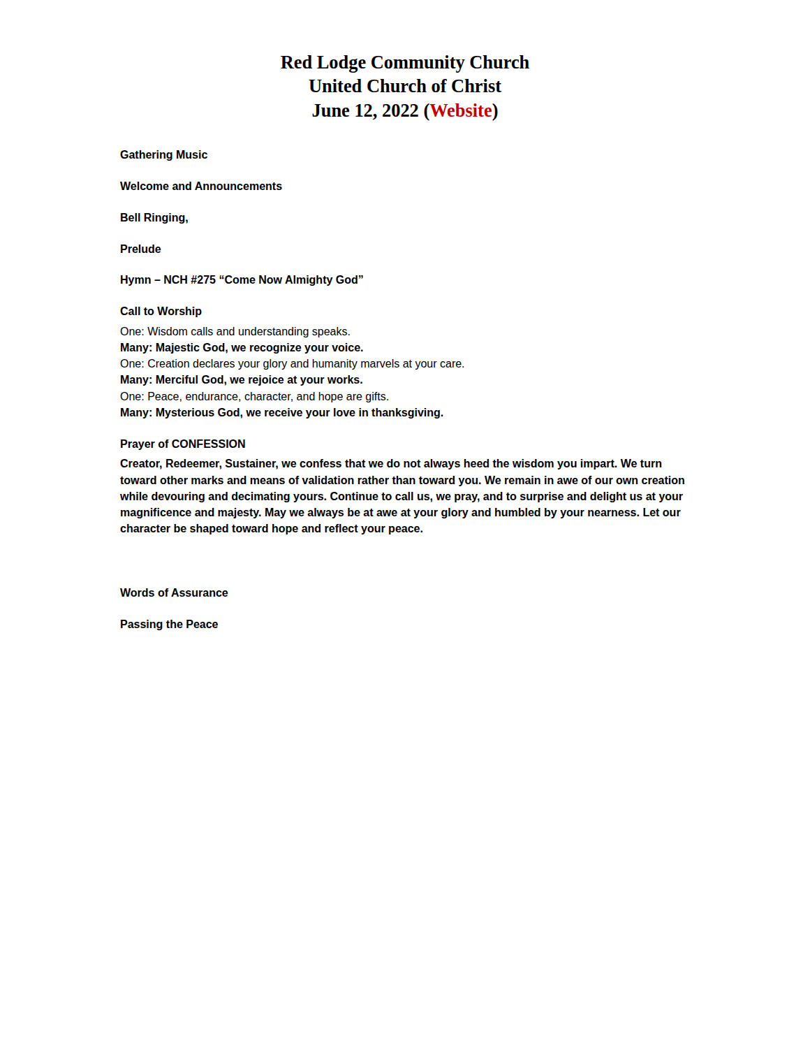Red Lodge Community Church
United Church of Christ
June 12, 2022 (Website)
Gathering Music
Welcome and Announcements
Bell Ringing,
Prelude
Hymn – NCH #275 “Come Now Almighty God”
Call to Worship
One: Wisdom calls and understanding speaks.
Many: Majestic God, we recognize your voice.
One: Creation declares your glory and humanity marvels at your care.
Many: Merciful God, we rejoice at your works.
One: Peace, endurance, character, and hope are gifts.
Many: Mysterious God, we receive your love in thanksgiving.
Prayer of CONFESSION
Creator, Redeemer, Sustainer, we confess that we do not always heed the wisdom you impart. We turn toward other marks and means of validation rather than toward you. We remain in awe of our own creation while devouring and decimating yours. Continue to call us, we pray, and to surprise and delight us at your magnificence and majesty. May we always be at awe at your glory and humbled by your nearness. Let our character be shaped toward hope and reflect your peace.
Words of Assurance
Passing the Peace